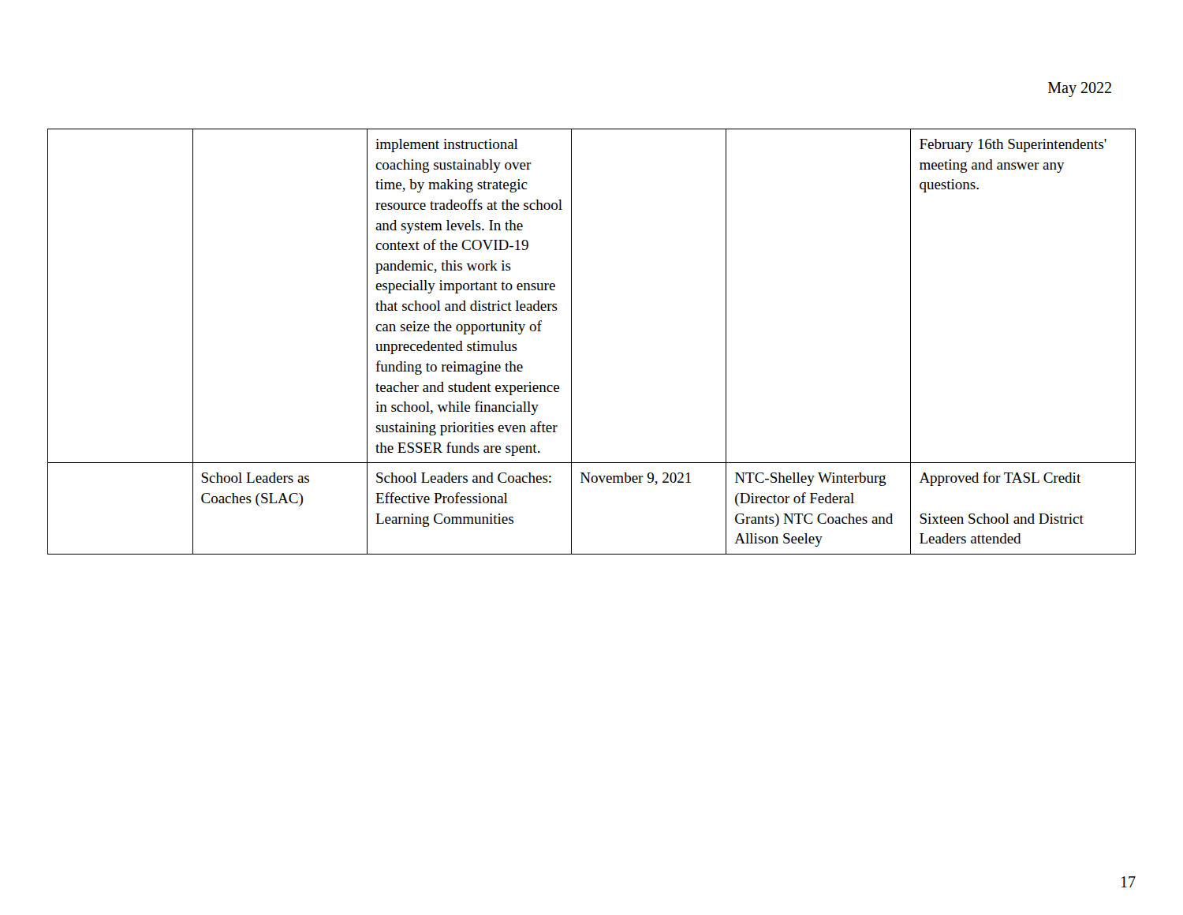May 2022
| | | implement instructional coaching sustainably over time, by making strategic resource tradeoffs at the school and system levels. In the context of the COVID-19 pandemic, this work is especially important to ensure that school and district leaders can seize the opportunity of unprecedented stimulus funding to reimagine the teacher and student experience in school, while financially sustaining priorities even after the ESSER funds are spent. | | | February 16th Superintendents' meeting and answer any questions. |
| | School Leaders as Coaches (SLAC) | School Leaders and Coaches: Effective Professional Learning Communities | November 9, 2021 | NTC-Shelley Winterburg (Director of Federal Grants) NTC Coaches and Allison Seeley | Approved for TASL Credit Sixteen School and District Leaders attended |
17